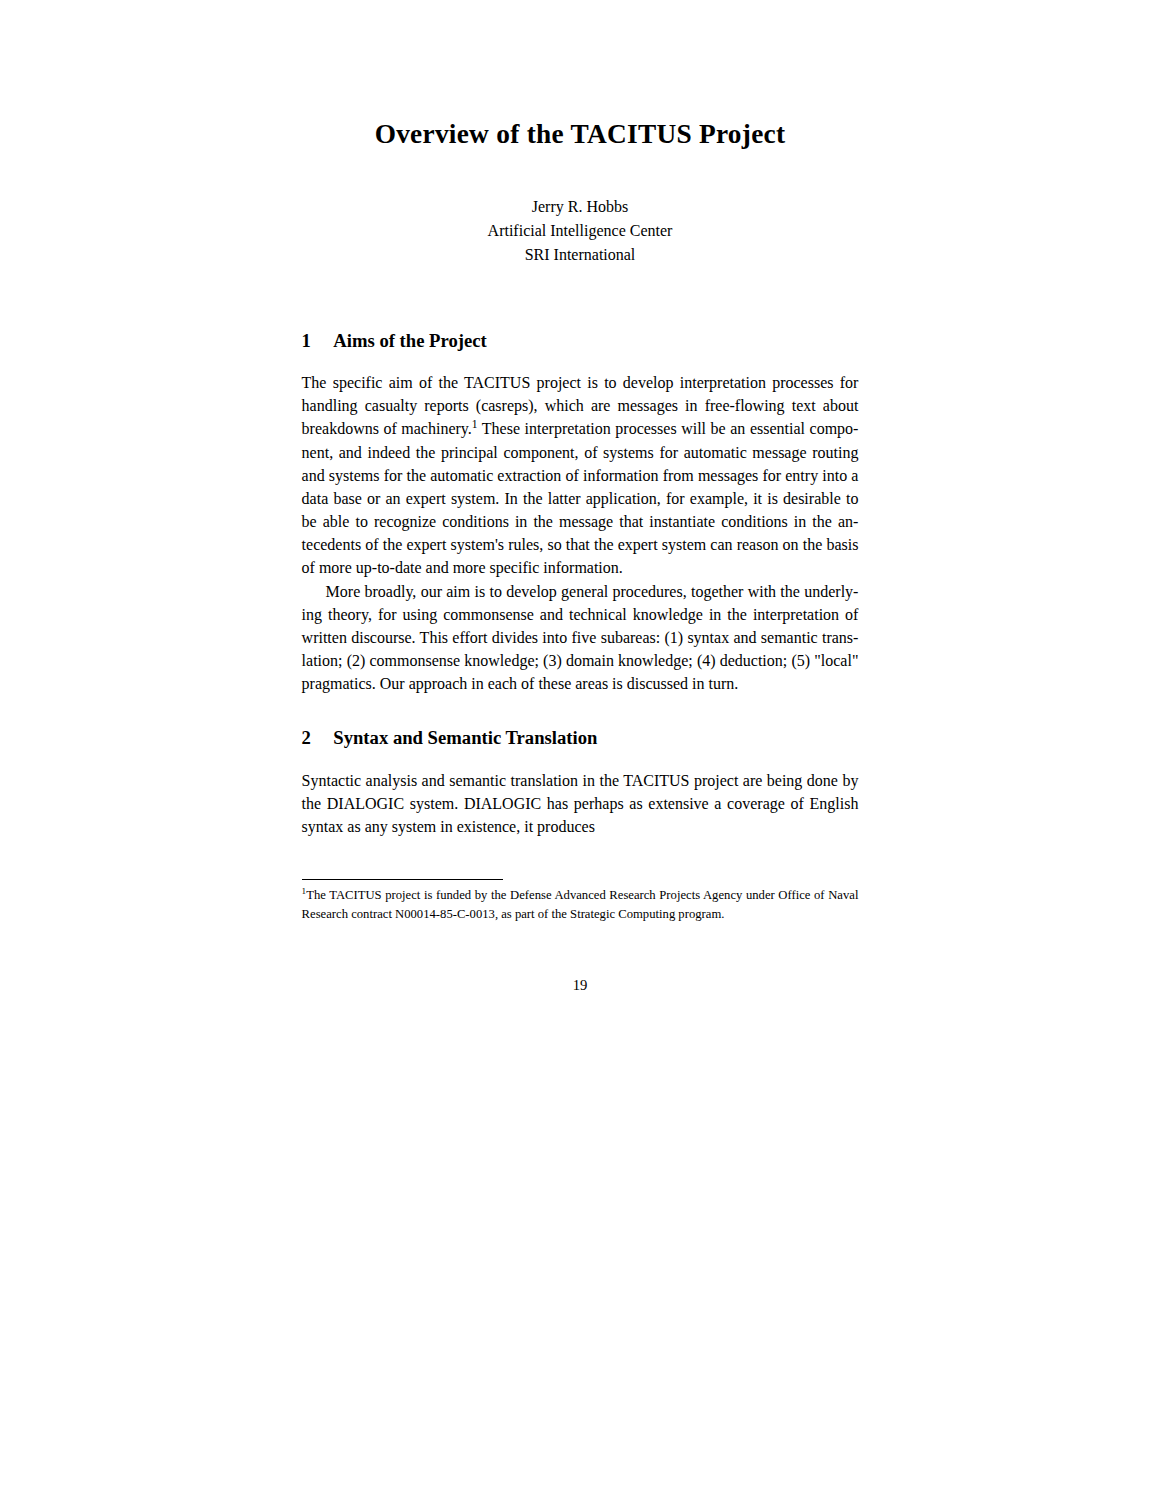Overview of the TACITUS Project
Jerry R. Hobbs
Artificial Intelligence Center
SRI International
1 Aims of the Project
The specific aim of the TACITUS project is to develop interpretation processes for handling casualty reports (casreps), which are messages in free-flowing text about breakdowns of machinery.1 These interpretation processes will be an essential component, and indeed the principal component, of systems for automatic message routing and systems for the automatic extraction of information from messages for entry into a data base or an expert system. In the latter application, for example, it is desirable to be able to recognize conditions in the message that instantiate conditions in the antecedents of the expert system's rules, so that the expert system can reason on the basis of more up-to-date and more specific information.
More broadly, our aim is to develop general procedures, together with the underlying theory, for using commonsense and technical knowledge in the interpretation of written discourse. This effort divides into five subareas: (1) syntax and semantic translation; (2) commonsense knowledge; (3) domain knowledge; (4) deduction; (5) "local" pragmatics. Our approach in each of these areas is discussed in turn.
2 Syntax and Semantic Translation
Syntactic analysis and semantic translation in the TACITUS project are being done by the DIALOGIC system. DIALOGIC has perhaps as extensive a coverage of English syntax as any system in existence, it produces
1The TACITUS project is funded by the Defense Advanced Research Projects Agency under Office of Naval Research contract N00014-85-C-0013, as part of the Strategic Computing program.
19